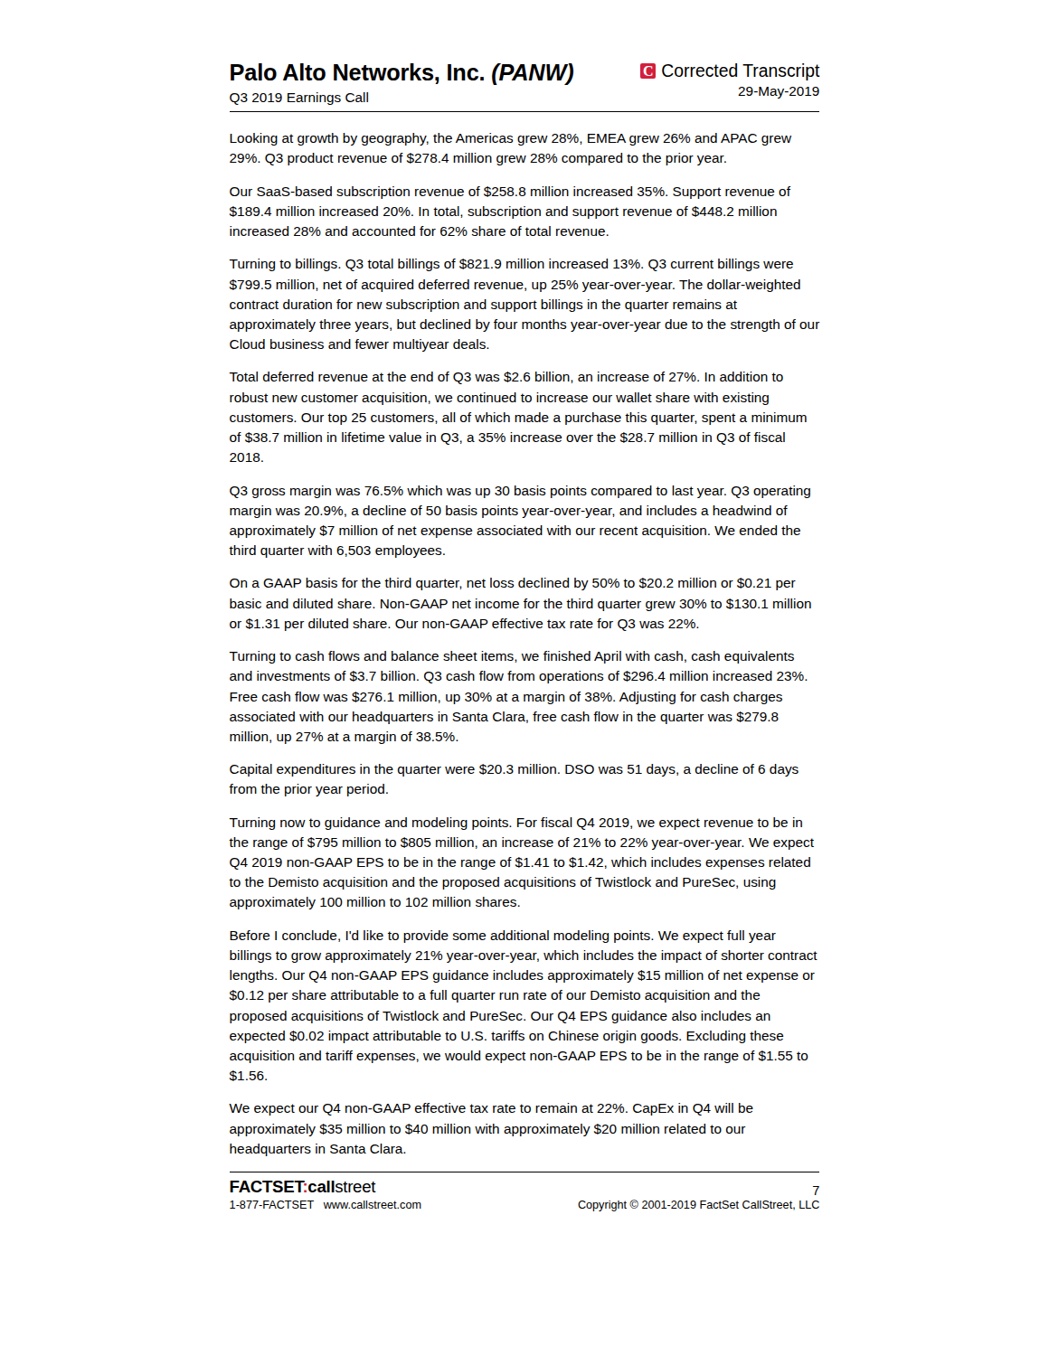Palo Alto Networks, Inc. (PANW)
Q3 2019 Earnings Call
CCorrected Transcript
29-May-2019
Looking at growth by geography, the Americas grew 28%, EMEA grew 26% and APAC grew 29%. Q3 product revenue of $278.4 million grew 28% compared to the prior year.
Our SaaS-based subscription revenue of $258.8 million increased 35%. Support revenue of $189.4 million increased 20%. In total, subscription and support revenue of $448.2 million increased 28% and accounted for 62% share of total revenue.
Turning to billings. Q3 total billings of $821.9 million increased 13%. Q3 current billings were $799.5 million, net of acquired deferred revenue, up 25% year-over-year. The dollar-weighted contract duration for new subscription and support billings in the quarter remains at approximately three years, but declined by four months year-over-year due to the strength of our Cloud business and fewer multiyear deals.
Total deferred revenue at the end of Q3 was $2.6 billion, an increase of 27%. In addition to robust new customer acquisition, we continued to increase our wallet share with existing customers. Our top 25 customers, all of which made a purchase this quarter, spent a minimum of $38.7 million in lifetime value in Q3, a 35% increase over the $28.7 million in Q3 of fiscal 2018.
Q3 gross margin was 76.5% which was up 30 basis points compared to last year. Q3 operating margin was 20.9%, a decline of 50 basis points year-over-year, and includes a headwind of approximately $7 million of net expense associated with our recent acquisition. We ended the third quarter with 6,503 employees.
On a GAAP basis for the third quarter, net loss declined by 50% to $20.2 million or $0.21 per basic and diluted share. Non-GAAP net income for the third quarter grew 30% to $130.1 million or $1.31 per diluted share. Our non-GAAP effective tax rate for Q3 was 22%.
Turning to cash flows and balance sheet items, we finished April with cash, cash equivalents and investments of $3.7 billion. Q3 cash flow from operations of $296.4 million increased 23%. Free cash flow was $276.1 million, up 30% at a margin of 38%. Adjusting for cash charges associated with our headquarters in Santa Clara, free cash flow in the quarter was $279.8 million, up 27% at a margin of 38.5%.
Capital expenditures in the quarter were $20.3 million. DSO was 51 days, a decline of 6 days from the prior year period.
Turning now to guidance and modeling points. For fiscal Q4 2019, we expect revenue to be in the range of $795 million to $805 million, an increase of 21% to 22% year-over-year. We expect Q4 2019 non-GAAP EPS to be in the range of $1.41 to $1.42, which includes expenses related to the Demisto acquisition and the proposed acquisitions of Twistlock and PureSec, using approximately 100 million to 102 million shares.
Before I conclude, I'd like to provide some additional modeling points. We expect full year billings to grow approximately 21% year-over-year, which includes the impact of shorter contract lengths. Our Q4 non-GAAP EPS guidance includes approximately $15 million of net expense or $0.12 per share attributable to a full quarter run rate of our Demisto acquisition and the proposed acquisitions of Twistlock and PureSec. Our Q4 EPS guidance also includes an expected $0.02 impact attributable to U.S. tariffs on Chinese origin goods. Excluding these acquisition and tariff expenses, we would expect non-GAAP EPS to be in the range of $1.55 to $1.56.
We expect our Q4 non-GAAP effective tax rate to remain at 22%. CapEx in Q4 will be approximately $35 million to $40 million with approximately $20 million related to our headquarters in Santa Clara.
FACTSET: callstreet
1-877-FACTSET www.callstreet.com
7
Copyright © 2001-2019 FactSet CallStreet, LLC